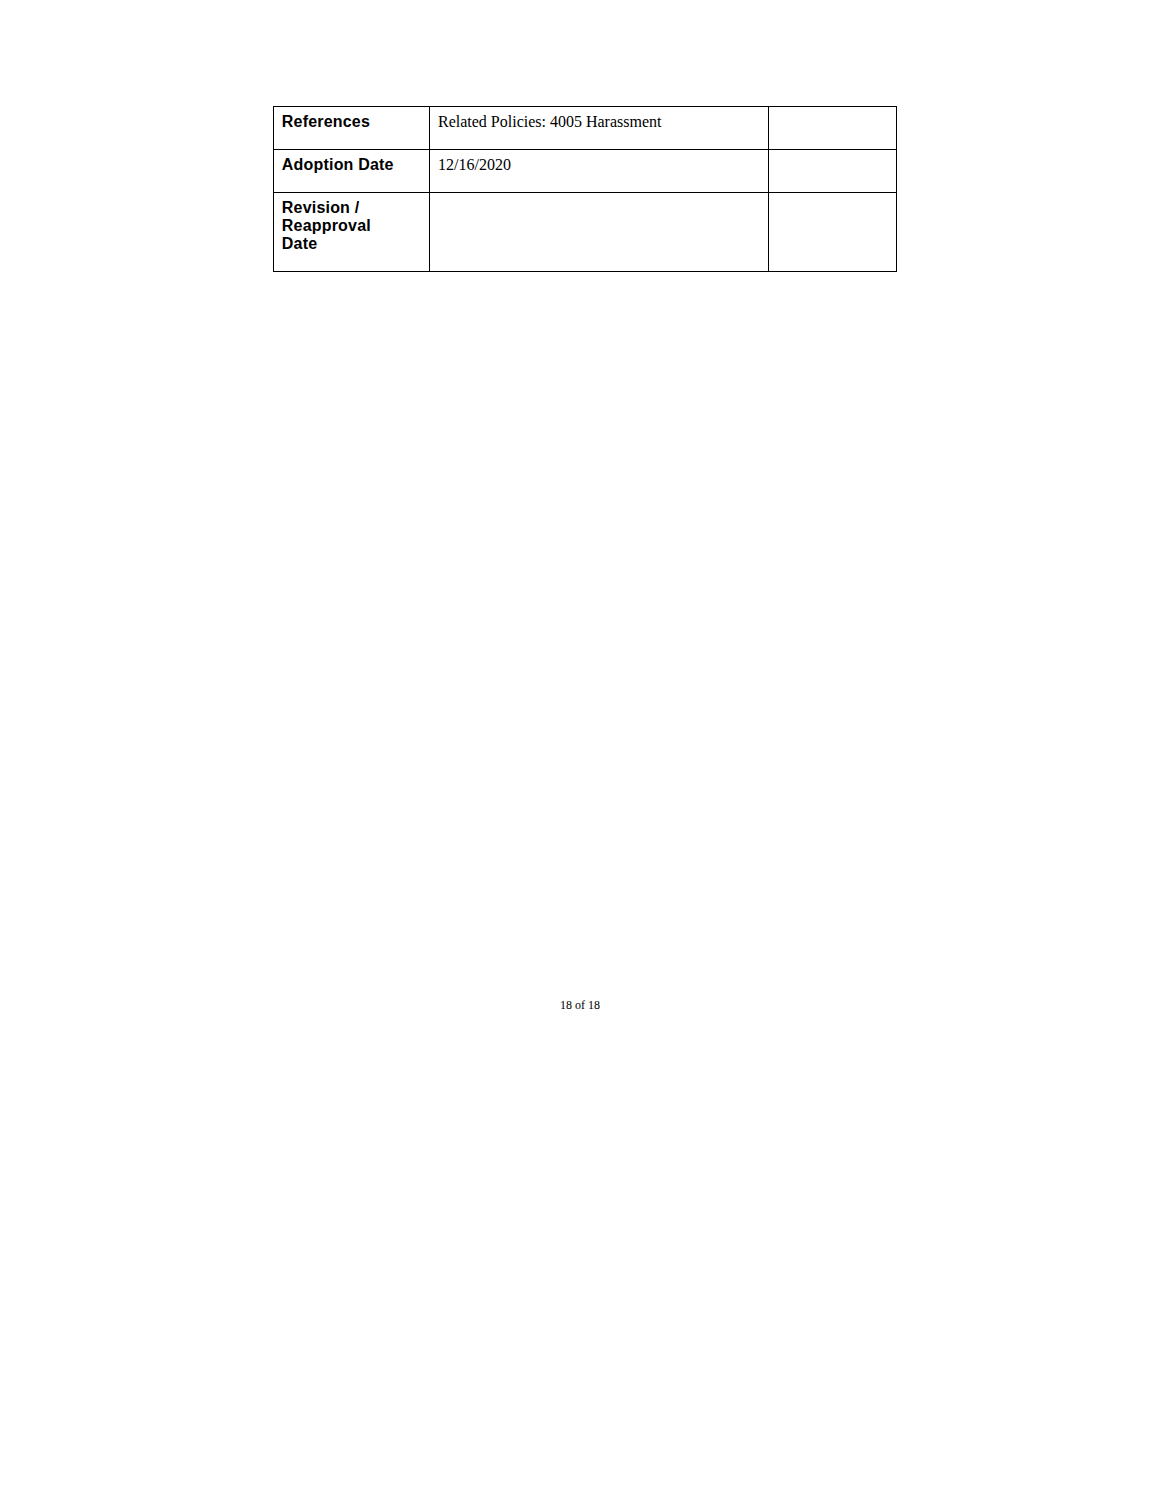| References | Related Policies: 4005 Harassment | |
| Adoption Date | 12/16/2020 | |
| Revision / Reapproval Date | | |
18 of 18